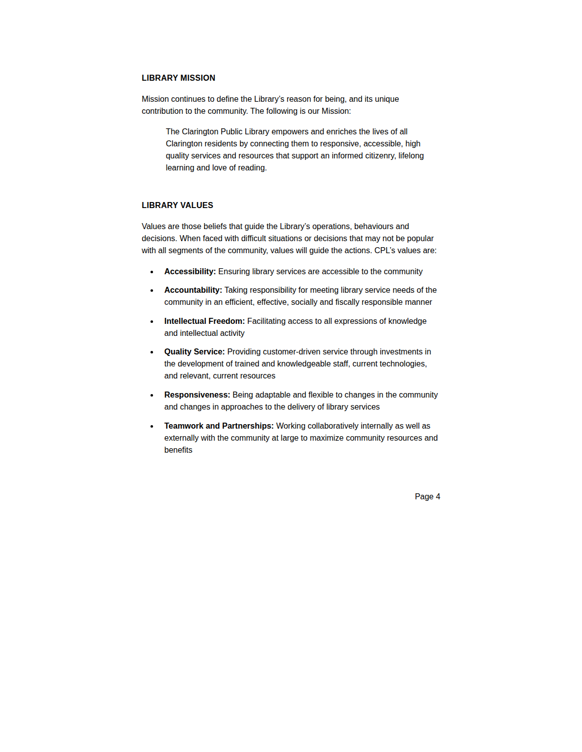LIBRARY MISSION
Mission continues to define the Library’s reason for being, and its unique contribution to the community. The following is our Mission:
The Clarington Public Library empowers and enriches the lives of all Clarington residents by connecting them to responsive, accessible, high quality services and resources that support an informed citizenry, lifelong learning and love of reading.
LIBRARY VALUES
Values are those beliefs that guide the Library’s operations, behaviours and decisions. When faced with difficult situations or decisions that may not be popular with all segments of the community, values will guide the actions. CPL’s values are:
Accessibility: Ensuring library services are accessible to the community
Accountability: Taking responsibility for meeting library service needs of the community in an efficient, effective, socially and fiscally responsible manner
Intellectual Freedom: Facilitating access to all expressions of knowledge and intellectual activity
Quality Service: Providing customer-driven service through investments in the development of trained and knowledgeable staff, current technologies, and relevant, current resources
Responsiveness: Being adaptable and flexible to changes in the community and changes in approaches to the delivery of library services
Teamwork and Partnerships: Working collaboratively internally as well as externally with the community at large to maximize community resources and benefits
Page 4